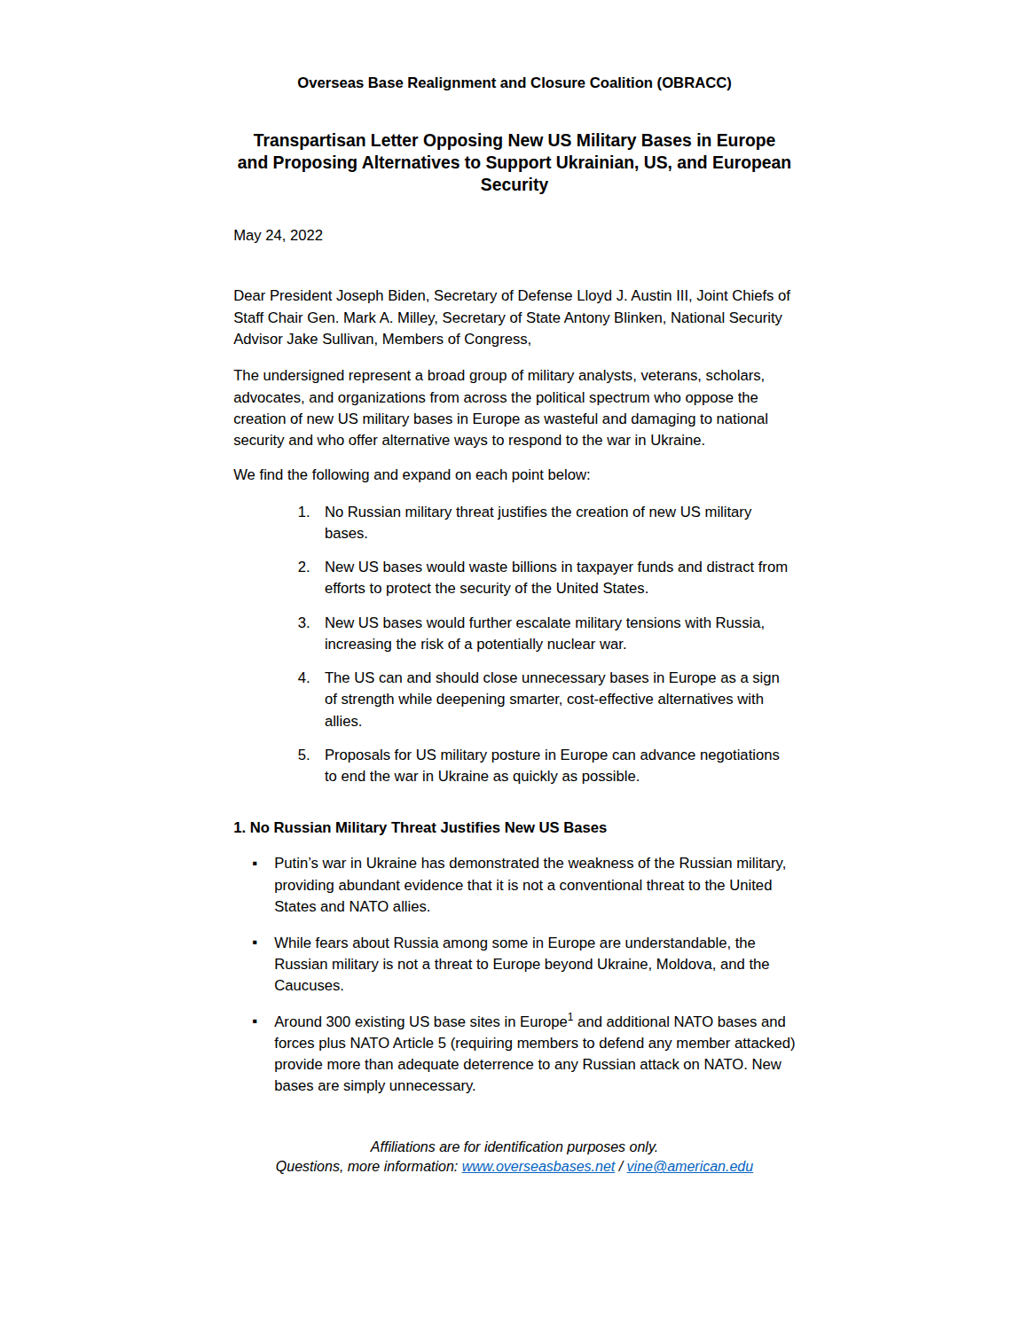Overseas Base Realignment and Closure Coalition (OBRACC)
Transpartisan Letter Opposing New US Military Bases in Europe
and Proposing Alternatives to Support Ukrainian, US, and European Security
May 24, 2022
Dear President Joseph Biden, Secretary of Defense Lloyd J. Austin III, Joint Chiefs of Staff Chair Gen. Mark A. Milley, Secretary of State Antony Blinken, National Security Advisor Jake Sullivan, Members of Congress,
The undersigned represent a broad group of military analysts, veterans, scholars, advocates, and organizations from across the political spectrum who oppose the creation of new US military bases in Europe as wasteful and damaging to national security and who offer alternative ways to respond to the war in Ukraine.
We find the following and expand on each point below:
No Russian military threat justifies the creation of new US military bases.
New US bases would waste billions in taxpayer funds and distract from efforts to protect the security of the United States.
New US bases would further escalate military tensions with Russia, increasing the risk of a potentially nuclear war.
The US can and should close unnecessary bases in Europe as a sign of strength while deepening smarter, cost-effective alternatives with allies.
Proposals for US military posture in Europe can advance negotiations to end the war in Ukraine as quickly as possible.
1. No Russian Military Threat Justifies New US Bases
Putin’s war in Ukraine has demonstrated the weakness of the Russian military, providing abundant evidence that it is not a conventional threat to the United States and NATO allies.
While fears about Russia among some in Europe are understandable, the Russian military is not a threat to Europe beyond Ukraine, Moldova, and the Caucuses.
Around 300 existing US base sites in Europe1 and additional NATO bases and forces plus NATO Article 5 (requiring members to defend any member attacked) provide more than adequate deterrence to any Russian attack on NATO. New bases are simply unnecessary.
Affiliations are for identification purposes only.
Questions, more information: www.overseasbases.net / vine@american.edu